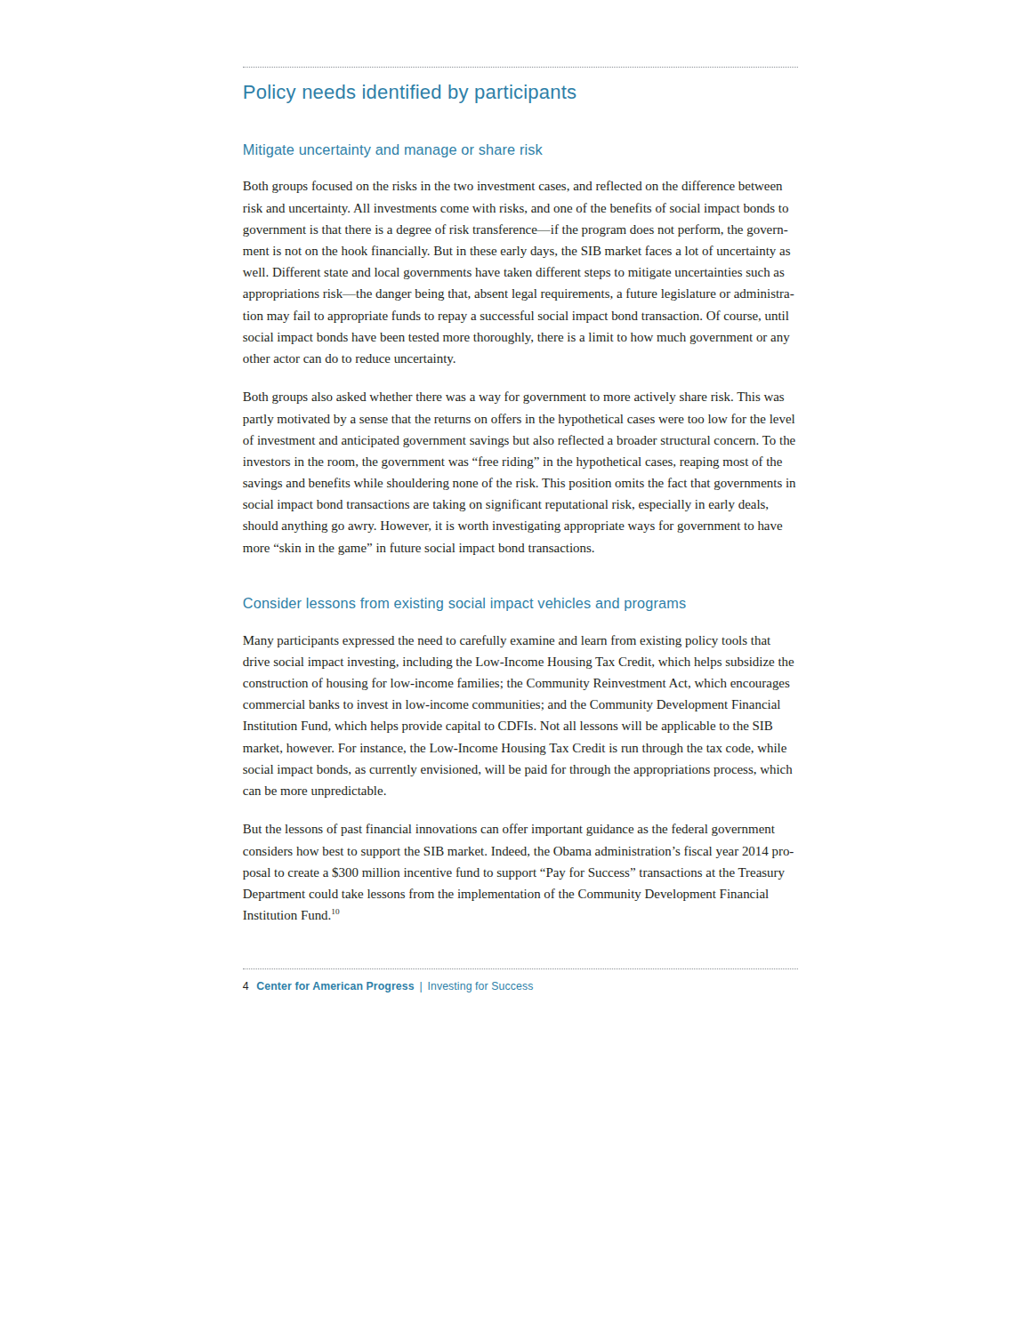Policy needs identified by participants
Mitigate uncertainty and manage or share risk
Both groups focused on the risks in the two investment cases, and reflected on the difference between risk and uncertainty. All investments come with risks, and one of the benefits of social impact bonds to government is that there is a degree of risk transference—if the program does not perform, the government is not on the hook financially. But in these early days, the SIB market faces a lot of uncertainty as well. Different state and local governments have taken different steps to mitigate uncertainties such as appropriations risk—the danger being that, absent legal requirements, a future legislature or administration may fail to appropriate funds to repay a successful social impact bond transaction. Of course, until social impact bonds have been tested more thoroughly, there is a limit to how much government or any other actor can do to reduce uncertainty.
Both groups also asked whether there was a way for government to more actively share risk. This was partly motivated by a sense that the returns on offers in the hypothetical cases were too low for the level of investment and anticipated government savings but also reflected a broader structural concern. To the investors in the room, the government was “free riding” in the hypothetical cases, reaping most of the savings and benefits while shouldering none of the risk. This position omits the fact that governments in social impact bond transactions are taking on significant reputational risk, especially in early deals, should anything go awry. However, it is worth investigating appropriate ways for government to have more “skin in the game” in future social impact bond transactions.
Consider lessons from existing social impact vehicles and programs
Many participants expressed the need to carefully examine and learn from existing policy tools that drive social impact investing, including the Low-Income Housing Tax Credit, which helps subsidize the construction of housing for low-income families; the Community Reinvestment Act, which encourages commercial banks to invest in low-income communities; and the Community Development Financial Institution Fund, which helps provide capital to CDFIs. Not all lessons will be applicable to the SIB market, however. For instance, the Low-Income Housing Tax Credit is run through the tax code, while social impact bonds, as currently envisioned, will be paid for through the appropriations process, which can be more unpredictable.
But the lessons of past financial innovations can offer important guidance as the federal government considers how best to support the SIB market. Indeed, the Obama administration’s fiscal year 2014 proposal to create a $300 million incentive fund to support “Pay for Success” transactions at the Treasury Department could take lessons from the implementation of the Community Development Financial Institution Fund.10
4 Center for American Progress|Investing for Success